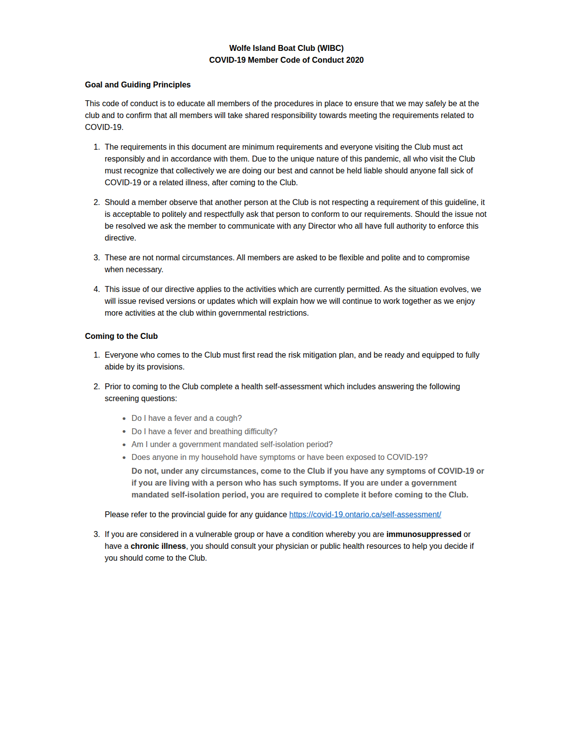Wolfe Island Boat Club (WIBC)
COVID-19 Member Code of Conduct 2020
Goal and Guiding Principles
This code of conduct is to educate all members of the procedures in place to ensure that we may safely be at the club and to confirm that all members will take shared responsibility towards meeting the requirements related to COVID-19.
The requirements in this document are minimum requirements and everyone visiting the Club must act responsibly and in accordance with them. Due to the unique nature of this pandemic, all who visit the Club must recognize that collectively we are doing our best and cannot be held liable should anyone fall sick of COVID-19 or a related illness, after coming to the Club.
Should a member observe that another person at the Club is not respecting a requirement of this guideline, it is acceptable to politely and respectfully ask that person to conform to our requirements. Should the issue not be resolved we ask the member to communicate with any Director who all have full authority to enforce this directive.
These are not normal circumstances. All members are asked to be flexible and polite and to compromise when necessary.
This issue of our directive applies to the activities which are currently permitted. As the situation evolves, we will issue revised versions or updates which will explain how we will continue to work together as we enjoy more activities at the club within governmental restrictions.
Coming to the Club
Everyone who comes to the Club must first read the risk mitigation plan, and be ready and equipped to fully abide by its provisions.
Prior to coming to the Club complete a health self-assessment which includes answering the following screening questions:
Do I have a fever and a cough?
Do I have a fever and breathing difficulty?
Am I under a government mandated self-isolation period?
Does anyone in my household have symptoms or have been exposed to COVID-19? Do not, under any circumstances, come to the Club if you have any symptoms of COVID-19 or if you are living with a person who has such symptoms. If you are under a government mandated self-isolation period, you are required to complete it before coming to the Club.
Please refer to the provincial guide for any guidance https://covid-19.ontario.ca/self-assessment/
If you are considered in a vulnerable group or have a condition whereby you are immunosuppressed or have a chronic illness, you should consult your physician or public health resources to help you decide if you should come to the Club.